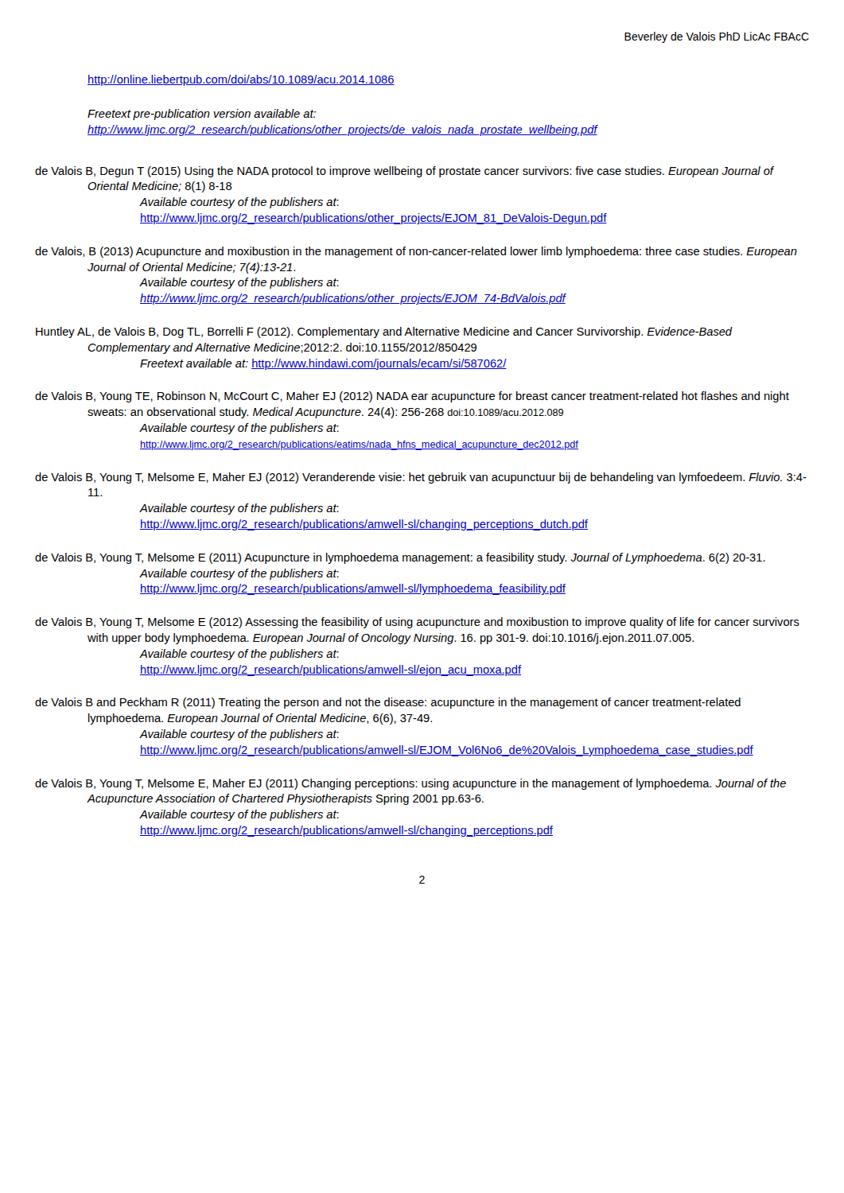Beverley de Valois PhD LicAc FBAcC
http://online.liebertpub.com/doi/abs/10.1089/acu.2014.1086
Freetext pre-publication version available at:
http://www.ljmc.org/2_research/publications/other_projects/de_valois_nada_prostate_wellbeing.pdf
de Valois B, Degun T (2015) Using the NADA protocol to improve wellbeing of prostate cancer survivors: five case studies. European Journal of Oriental Medicine; 8(1) 8-18 Available courtesy of the publishers at:
http://www.ljmc.org/2_research/publications/other_projects/EJOM_81_DeValois-Degun.pdf
de Valois, B (2013) Acupuncture and moxibustion in the management of non-cancer-related lower limb lymphoedema: three case studies. European Journal of Oriental Medicine; 7(4):13-21. Available courtesy of the publishers at:
http://www.ljmc.org/2_research/publications/other_projects/EJOM_74-BdValois.pdf
Huntley AL, de Valois B, Dog TL, Borrelli F (2012). Complementary and Alternative Medicine and Cancer Survivorship. Evidence-Based Complementary and Alternative Medicine;2012:2. doi:10.1155/2012/850429 Freetext available at: http://www.hindawi.com/journals/ecam/si/587062/
de Valois B, Young TE, Robinson N, McCourt C, Maher EJ (2012) NADA ear acupuncture for breast cancer treatment-related hot flashes and night sweats: an observational study. Medical Acupuncture. 24(4): 256-268 doi:10.1089/acu.2012.089 Available courtesy of the publishers at:
http://www.ljmc.org/2_research/publications/eatims/nada_hfns_medical_acupuncture_dec2012.pdf
de Valois B, Young T, Melsome E, Maher EJ (2012) Veranderende visie: het gebruik van acupunctuur bij de behandeling van lymfoedeem. Fluvio. 3:4-11. Available courtesy of the publishers at:
http://www.ljmc.org/2_research/publications/amwell-sl/changing_perceptions_dutch.pdf
de Valois B, Young T, Melsome E (2011) Acupuncture in lymphoedema management: a feasibility study. Journal of Lymphoedema. 6(2) 20-31. Available courtesy of the publishers at:
http://www.ljmc.org/2_research/publications/amwell-sl/lymphoedema_feasibility.pdf
de Valois B, Young T, Melsome E (2012) Assessing the feasibility of using acupuncture and moxibustion to improve quality of life for cancer survivors with upper body lymphoedema. European Journal of Oncology Nursing. 16. pp 301-9. doi:10.1016/j.ejon.2011.07.005. Available courtesy of the publishers at:
http://www.ljmc.org/2_research/publications/amwell-sl/ejon_acu_moxa.pdf
de Valois B and Peckham R (2011) Treating the person and not the disease: acupuncture in the management of cancer treatment-related lymphoedema. European Journal of Oriental Medicine, 6(6), 37-49. Available courtesy of the publishers at:
http://www.ljmc.org/2_research/publications/amwell-sl/EJOM_Vol6No6_de%20Valois_Lymphoedema_case_studies.pdf
de Valois B, Young T, Melsome E, Maher EJ (2011) Changing perceptions: using acupuncture in the management of lymphoedema. Journal of the Acupuncture Association of Chartered Physiotherapists Spring 2001 pp.63-6. Available courtesy of the publishers at:
http://www.ljmc.org/2_research/publications/amwell-sl/changing_perceptions.pdf
2